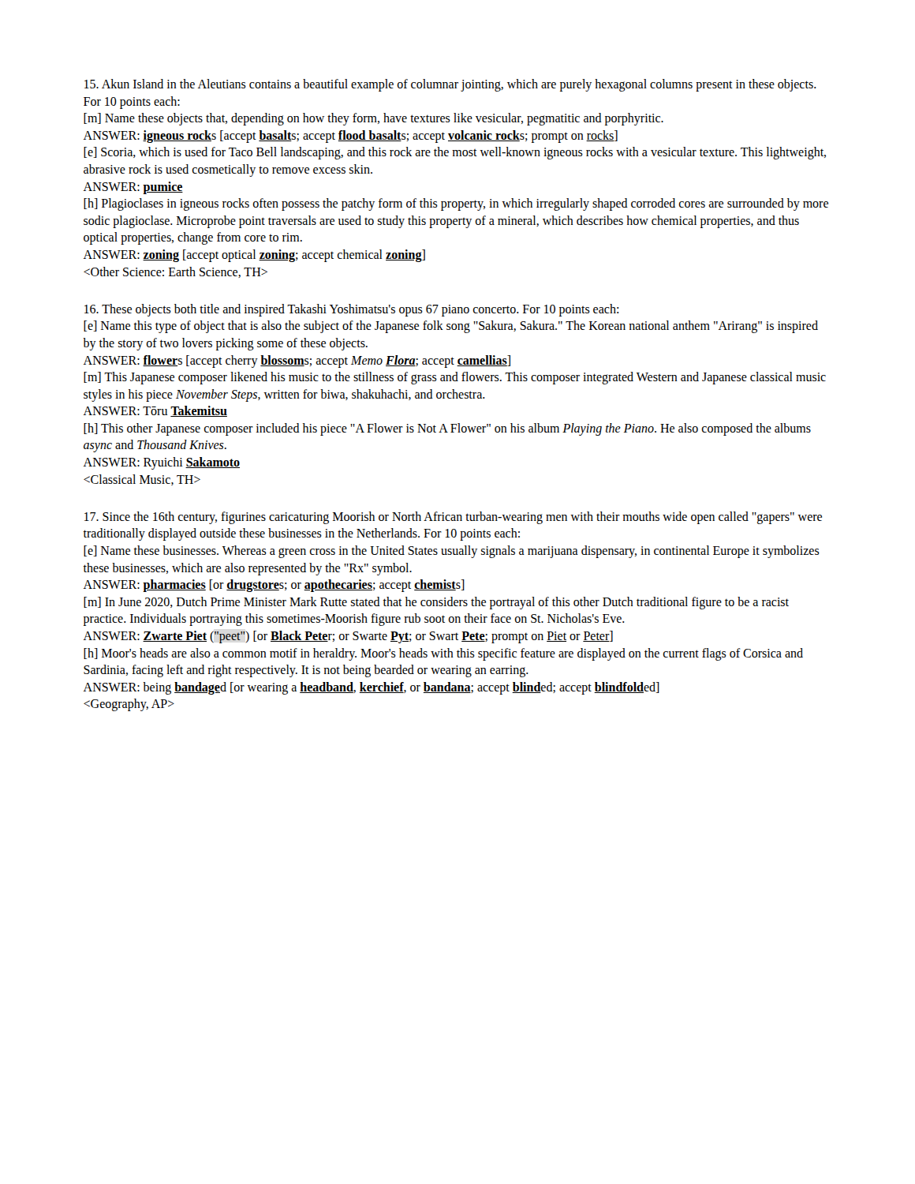15. Akun Island in the Aleutians contains a beautiful example of columnar jointing, which are purely hexagonal columns present in these objects. For 10 points each:
[m] Name these objects that, depending on how they form, have textures like vesicular, pegmatitic and porphyritic.
ANSWER: igneous rocks [accept basalts; accept flood basalts; accept volcanic rocks; prompt on rocks]
[e] Scoria, which is used for Taco Bell landscaping, and this rock are the most well-known igneous rocks with a vesicular texture. This lightweight, abrasive rock is used cosmetically to remove excess skin.
ANSWER: pumice
[h] Plagioclases in igneous rocks often possess the patchy form of this property, in which irregularly shaped corroded cores are surrounded by more sodic plagioclase. Microprobe point traversals are used to study this property of a mineral, which describes how chemical properties, and thus optical properties, change from core to rim.
ANSWER: zoning [accept optical zoning; accept chemical zoning]
<Other Science: Earth Science, TH>
16. These objects both title and inspired Takashi Yoshimatsu's opus 67 piano concerto. For 10 points each:
[e] Name this type of object that is also the subject of the Japanese folk song "Sakura, Sakura." The Korean national anthem "Arirang" is inspired by the story of two lovers picking some of these objects.
ANSWER: flowers [accept cherry blossoms; accept Memo Flora; accept camellias]
[m] This Japanese composer likened his music to the stillness of grass and flowers. This composer integrated Western and Japanese classical music styles in his piece November Steps, written for biwa, shakuhachi, and orchestra.
ANSWER: Tōru Takemitsu
[h] This other Japanese composer included his piece "A Flower is Not A Flower" on his album Playing the Piano. He also composed the albums async and Thousand Knives.
ANSWER: Ryuichi Sakamoto
<Classical Music, TH>
17. Since the 16th century, figurines caricaturing Moorish or North African turban-wearing men with their mouths wide open called "gapers" were traditionally displayed outside these businesses in the Netherlands. For 10 points each:
[e] Name these businesses. Whereas a green cross in the United States usually signals a marijuana dispensary, in continental Europe it symbolizes these businesses, which are also represented by the "Rx" symbol.
ANSWER: pharmacies [or drugstores; or apothecaries; accept chemists]
[m] In June 2020, Dutch Prime Minister Mark Rutte stated that he considers the portrayal of this other Dutch traditional figure to be a racist practice. Individuals portraying this sometimes-Moorish figure rub soot on their face on St. Nicholas's Eve.
ANSWER: Zwarte Piet ("peet") [or Black Peter; or Swarte Pyt; or Swart Pete; prompt on Piet or Peter]
[h] Moor's heads are also a common motif in heraldry. Moor's heads with this specific feature are displayed on the current flags of Corsica and Sardinia, facing left and right respectively. It is not being bearded or wearing an earring.
ANSWER: being bandaged [or wearing a headband, kerchief, or bandana; accept blinded; accept blindfolded]
<Geography, AP>